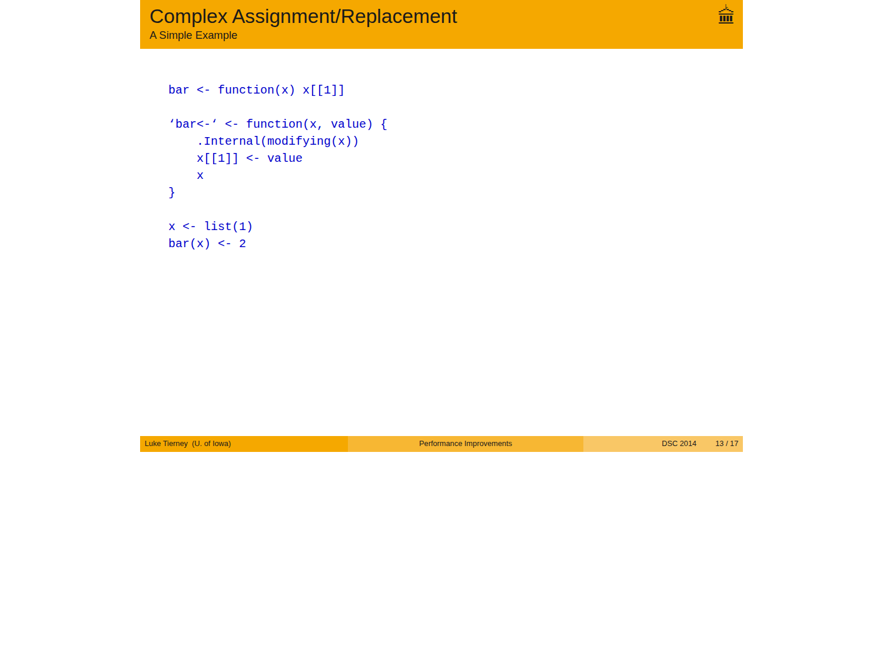L 🏛
Complex Assignment/Replacement
A Simple Example
bar <- function(x) x[[1]]

‘bar<-‘ <- function(x, value) {
    .Internal(modifying(x))
    x[[1]] <- value
    x
}

x <- list(1)
bar(x) <- 2
Luke Tierney (U. of Iowa)
Performance Improvements
DSC 2014 13 / 17